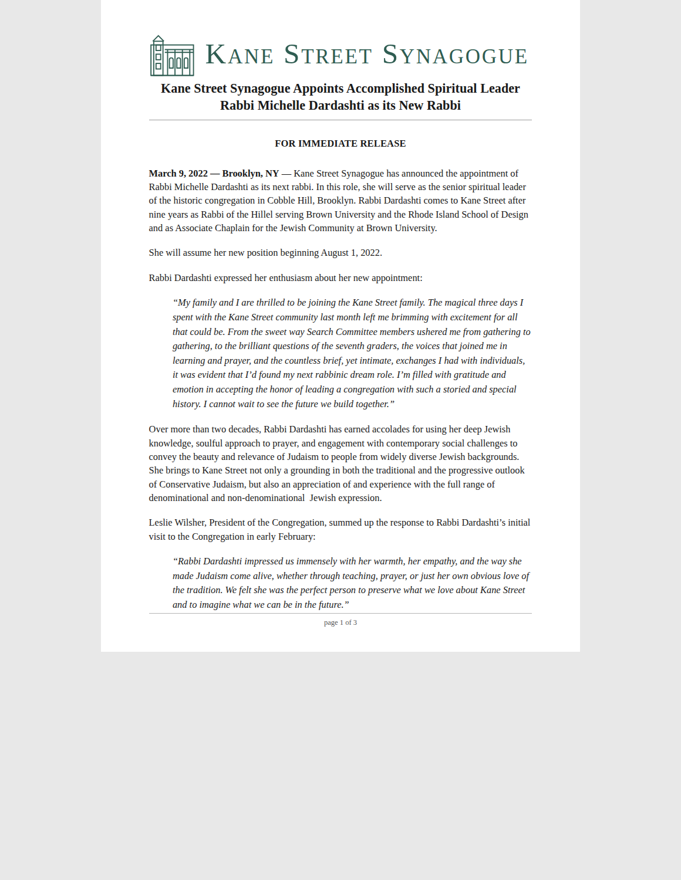Kane Street Synagogue
Kane Street Synagogue Appoints Accomplished Spiritual Leader
Rabbi Michelle Dardashti as its New Rabbi
FOR IMMEDIATE RELEASE
March 9, 2022 — Brooklyn, NY — Kane Street Synagogue has announced the appointment of Rabbi Michelle Dardashti as its next rabbi. In this role, she will serve as the senior spiritual leader of the historic congregation in Cobble Hill, Brooklyn. Rabbi Dardashti comes to Kane Street after nine years as Rabbi of the Hillel serving Brown University and the Rhode Island School of Design and as Associate Chaplain for the Jewish Community at Brown University.
She will assume her new position beginning August 1, 2022.
Rabbi Dardashti expressed her enthusiasm about her new appointment:
“My family and I are thrilled to be joining the Kane Street family. The magical three days I spent with the Kane Street community last month left me brimming with excitement for all that could be. From the sweet way Search Committee members ushered me from gathering to gathering, to the brilliant questions of the seventh graders, the voices that joined me in learning and prayer, and the countless brief, yet intimate, exchanges I had with individuals, it was evident that I’d found my next rabbinic dream role. I’m filled with gratitude and emotion in accepting the honor of leading a congregation with such a storied and special history. I cannot wait to see the future we build together.”
Over more than two decades, Rabbi Dardashti has earned accolades for using her deep Jewish knowledge, soulful approach to prayer, and engagement with contemporary social challenges to convey the beauty and relevance of Judaism to people from widely diverse Jewish backgrounds. She brings to Kane Street not only a grounding in both the traditional and the progressive outlook of Conservative Judaism, but also an appreciation of and experience with the full range of denominational and non-denominational Jewish expression.
Leslie Wilsher, President of the Congregation, summed up the response to Rabbi Dardashti’s initial visit to the Congregation in early February:
“Rabbi Dardashti impressed us immensely with her warmth, her empathy, and the way she made Judaism come alive, whether through teaching, prayer, or just her own obvious love of the tradition. We felt she was the perfect person to preserve what we love about Kane Street and to imagine what we can be in the future.”
page 1 of 3